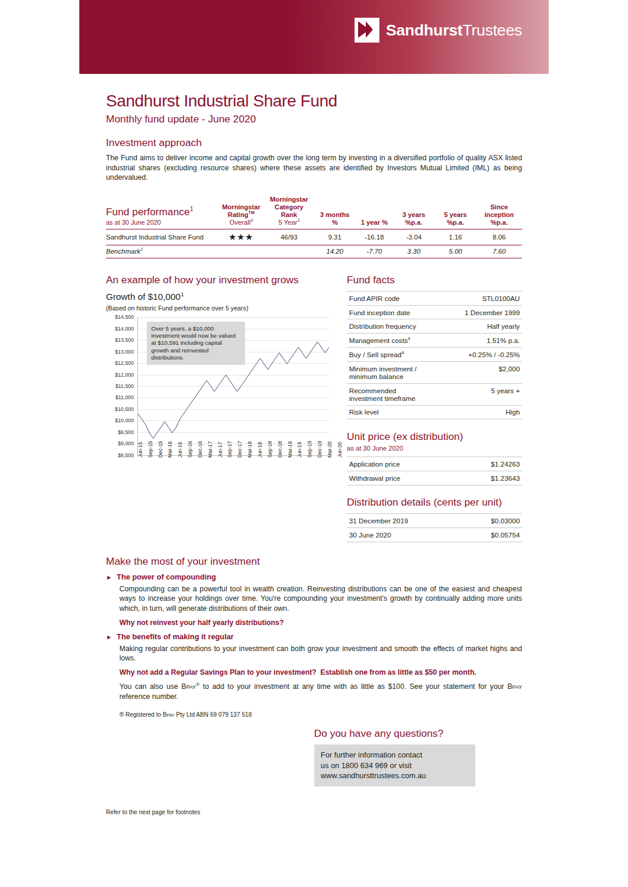Sandhurst Trustees
Sandhurst Industrial Share Fund
Monthly fund update - June 2020
Investment approach
The Fund aims to deliver income and capital growth over the long term by investing in a diversified portfolio of quality ASX listed industrial shares (excluding resource shares) where these assets are identified by Investors Mutual Limited (IML) as being undervalued.
| Fund performance 1 as at 30 June 2020 | Morningstar Rating TM Overall 3 | Morningstar Category Rank 5 Year 3 | 3 months % | 1 year % | 3 years %p.a. | 5 years %p.a. | Since inception %p.a. |
| --- | --- | --- | --- | --- | --- | --- | --- |
| Sandhurst Industrial Share Fund | ★★★ | 46/93 | 9.31 | -16.18 | -3.04 | 1.16 | 8.06 |
| Benchmark 2 | | | 14.20 | -7.70 | 3.30 | 5.00 | 7.60 |
An example of how your investment grows
Growth of $10,0001
(Based on historic Fund performance over 5 years)
$14,500
$14,000
$13,500
$13,000
$12,500
$12,000
$11,500
$11,000
$10,500
$10,000
$9,500
$9,000
$8,500
Over 5 years, a $10,000 investment would now be valued at $10,591 including capital growth and reinvested distributions.
Jun-15 Sep-15 Dec-15 Mar-16 Jun-16 Sep-16 Dec-16 Mar-17 Jun-17 Sep-17 Dec-17 Mar-18 Jun-18 Sep-18 Dec-18 Mar-19 Jun-19 Sep-19 Dec-19 Mar-20 Jun-20
Fund facts
| Fund APIR code | STL0100AU |
| Fund inception date | 1 December 1999 |
| Distribution frequency | Half yearly |
| Management costs 4 | 1.51% p.a. |
| Buy / Sell spread 4 | +0.25% / -0.25% |
| Minimum investment / minimum balance | $2,000 |
| Recommended investment timeframe | 5 years + |
| Risk level | High |
Unit price (ex distribution)
as at 30 June 2020
| Application price | $1.24263 |
| Withdrawal price | $1.23643 |
Distribution details (cents per unit)
| 31 December 2019 | $0.03000 |
| 30 June 2020 | $0.05754 |
Make the most of your investment
► The power of compounding
Compounding can be a powerful tool in wealth creation. Reinvesting distributions can be one of the easiest and cheapest ways to increase your holdings over time. You're compounding your investment's growth by continually adding more units which, in turn, will generate distributions of their own.
Why not reinvest your half yearly distributions?
► The benefits of making it regular
Making regular contributions to your investment can both grow your investment and smooth the effects of market highs and lows.
Why not add a Regular Savings Plan to your investment? Establish one from as little as $50 per month.
You can also use Bpay® to add to your investment at any time with as little as $100. See your statement for your Bpay reference number.
® Registered to Bpay Pty Ltd ABN 69 079 137 518
Do you have any questions?
For further information contact
us on 1800 634 969 or visit
www.sandhursttrustees.com.au
Refer to the next page for footnotes